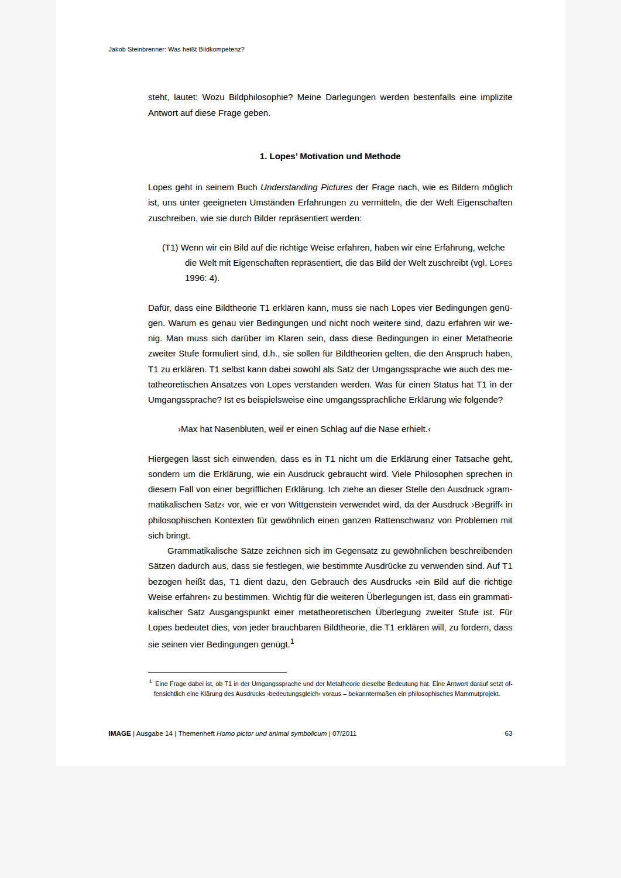Jakob Steinbrenner: Was heißt Bildkompetenz?
steht, lautet: Wozu Bildphilosophie? Meine Darlegungen werden bestenfalls eine implizite Antwort auf diese Frage geben.
1. Lopes’ Motivation und Methode
Lopes geht in seinem Buch Understanding Pictures der Frage nach, wie es Bildern möglich ist, uns unter geeigneten Umständen Erfahrungen zu vermitteln, die der Welt Eigenschaften zuschreiben, wie sie durch Bilder repräsentiert werden:
(T1) Wenn wir ein Bild auf die richtige Weise erfahren, haben wir eine Erfahrung, welche die Welt mit Eigenschaften repräsentiert, die das Bild der Welt zuschreibt (vgl. Lopes 1996: 4).
Dafür, dass eine Bildtheorie T1 erklären kann, muss sie nach Lopes vier Bedingungen genügen. Warum es genau vier Bedingungen und nicht noch weitere sind, dazu erfahren wir wenig. Man muss sich darüber im Klaren sein, dass diese Bedingungen in einer Metatheorie zweiter Stufe formuliert sind, d.h., sie sollen für Bildtheorien gelten, die den Anspruch haben, T1 zu erklären. T1 selbst kann dabei sowohl als Satz der Umgangssprache wie auch des metatheoretischen Ansatzes von Lopes verstanden werden. Was für einen Status hat T1 in der Umgangssprache? Ist es beispielsweise eine umgangssprachliche Erklärung wie folgende?
›Max hat Nasenbluten, weil er einen Schlag auf die Nase erhielt.‹
Hiergegen lässt sich einwenden, dass es in T1 nicht um die Erklärung einer Tatsache geht, sondern um die Erklärung, wie ein Ausdruck gebraucht wird. Viele Philosophen sprechen in diesem Fall von einer begrifflichen Erklärung. Ich ziehe an dieser Stelle den Ausdruck ›grammatikalischen Satz‹ vor, wie er von Wittgenstein verwendet wird, da der Ausdruck ›Begriff‹ in philosophischen Kontexten für gewöhnlich einen ganzen Rattenschwanz von Problemen mit sich bringt.
Grammatikalische Sätze zeichnen sich im Gegensatz zu gewöhnlichen beschreibenden Sätzen dadurch aus, dass sie festlegen, wie bestimmte Ausdrücke zu verwenden sind. Auf T1 bezogen heißt das, T1 dient dazu, den Gebrauch des Ausdrucks ›ein Bild auf die richtige Weise erfahren‹ zu bestimmen. Wichtig für die weiteren Überlegungen ist, dass ein grammatikalischer Satz Ausgangspunkt einer metatheoretischen Überlegung zweiter Stufe ist. Für Lopes bedeutet dies, von jeder brauchbaren Bildtheorie, die T1 erklären will, zu fordern, dass sie seinen vier Bedingungen genügt.1
1 Eine Frage dabei ist, ob T1 in der Umgangssprache und der Metatheorie dieselbe Bedeutung hat. Eine Antwort darauf setzt offensichtlich eine Klärung des Ausdrucks ›bedeutungsgleich‹ voraus – bekanntermaßen ein philosophisches Mammutprojekt.
IMAGE | Ausgabe 14 | Themenheft Homo pictor und animal symbolicum | 07/2011
63